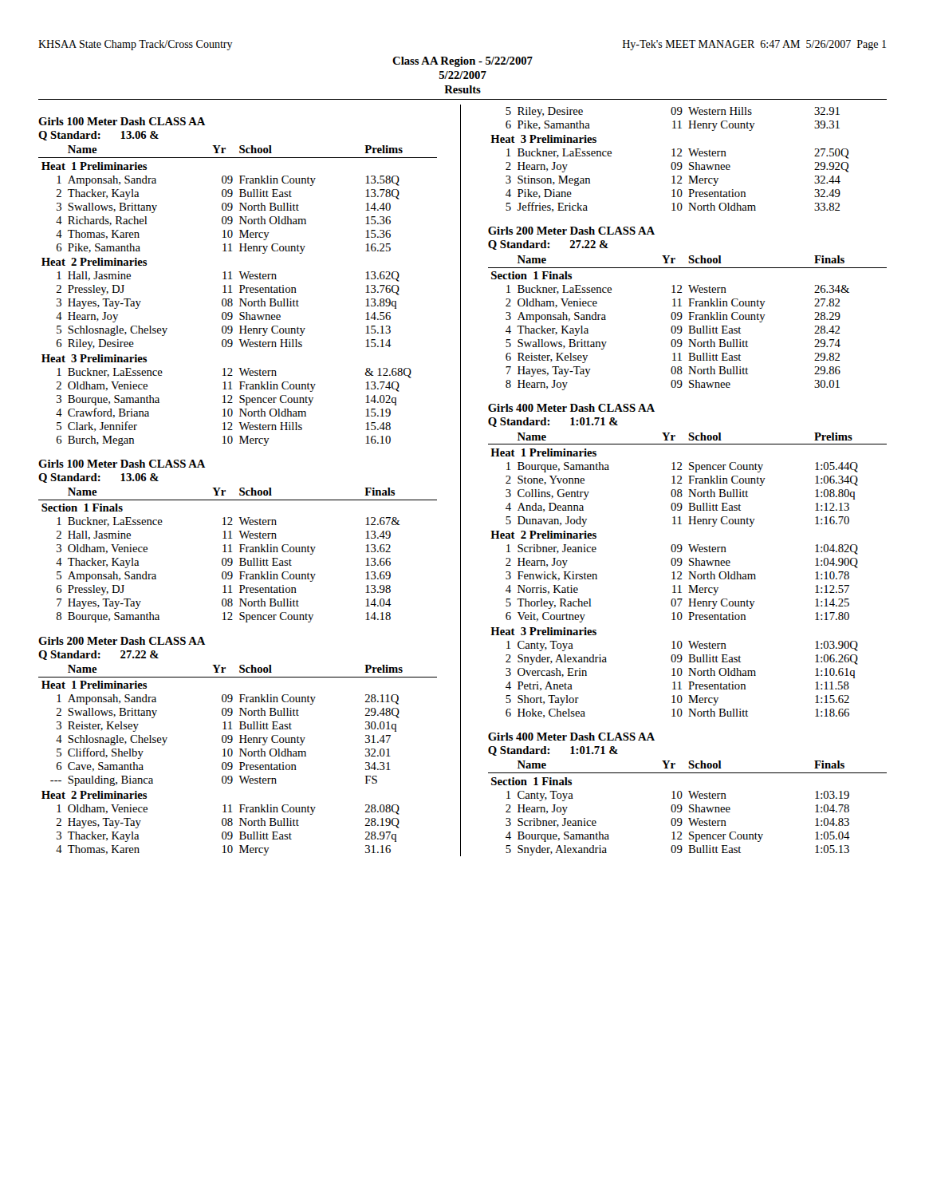KHSAA State Champ Track/Cross Country
Hy-Tek's MEET MANAGER 6:47 AM 5/26/2007 Page 1
Class AA Region - 5/22/2007 5/22/2007 Results
Girls 100 Meter Dash CLASS AA
Q Standard: 13.06 &
| | Name | Yr | School | Prelims |
| --- | --- | --- | --- | --- |
| Heat 1 Preliminaries |
| 1 | Amponsah, Sandra | 09 | Franklin County | 13.58Q |
| 2 | Thacker, Kayla | 09 | Bullitt East | 13.78Q |
| 3 | Swallows, Brittany | 09 | North Bullitt | 14.40 |
| 4 | Richards, Rachel | 09 | North Oldham | 15.36 |
| 4 | Thomas, Karen | 10 | Mercy | 15.36 |
| 6 | Pike, Samantha | 11 | Henry County | 16.25 |
| Heat 2 Preliminaries |
| 1 | Hall, Jasmine | 11 | Western | 13.62Q |
| 2 | Pressley, DJ | 11 | Presentation | 13.76Q |
| 3 | Hayes, Tay-Tay | 08 | North Bullitt | 13.89q |
| 4 | Hearn, Joy | 09 | Shawnee | 14.56 |
| 5 | Schlosnagle, Chelsey | 09 | Henry County | 15.13 |
| 6 | Riley, Desiree | 09 | Western Hills | 15.14 |
| Heat 3 Preliminaries |
| 1 | Buckner, LaEssence | 12 | Western | & 12.68Q |
| 2 | Oldham, Veniece | 11 | Franklin County | 13.74Q |
| 3 | Bourque, Samantha | 12 | Spencer County | 14.02q |
| 4 | Crawford, Briana | 10 | North Oldham | 15.19 |
| 5 | Clark, Jennifer | 12 | Western Hills | 15.48 |
| 6 | Burch, Megan | 10 | Mercy | 16.10 |
Girls 100 Meter Dash CLASS AA
Q Standard: 13.06 &
| | Name | Yr | School | Finals |
| --- | --- | --- | --- | --- |
| Section 1 Finals |
| 1 | Buckner, LaEssence | 12 | Western | 12.67& |
| 2 | Hall, Jasmine | 11 | Western | 13.49 |
| 3 | Oldham, Veniece | 11 | Franklin County | 13.62 |
| 4 | Thacker, Kayla | 09 | Bullitt East | 13.66 |
| 5 | Amponsah, Sandra | 09 | Franklin County | 13.69 |
| 6 | Pressley, DJ | 11 | Presentation | 13.98 |
| 7 | Hayes, Tay-Tay | 08 | North Bullitt | 14.04 |
| 8 | Bourque, Samantha | 12 | Spencer County | 14.18 |
Girls 200 Meter Dash CLASS AA
Q Standard: 27.22 &
| | Name | Yr | School | Prelims |
| --- | --- | --- | --- | --- |
| Heat 1 Preliminaries |
| 1 | Amponsah, Sandra | 09 | Franklin County | 28.11Q |
| 2 | Swallows, Brittany | 09 | North Bullitt | 29.48Q |
| 3 | Reister, Kelsey | 11 | Bullitt East | 30.01q |
| 4 | Schlosnagle, Chelsey | 09 | Henry County | 31.47 |
| 5 | Clifford, Shelby | 10 | North Oldham | 32.01 |
| 6 | Cave, Samantha | 09 | Presentation | 34.31 |
| --- | Spaulding, Bianca | 09 | Western | FS |
| Heat 2 Preliminaries |
| 1 | Oldham, Veniece | 11 | Franklin County | 28.08Q |
| 2 | Hayes, Tay-Tay | 08 | North Bullitt | 28.19Q |
| 3 | Thacker, Kayla | 09 | Bullitt East | 28.97q |
| 4 | Thomas, Karen | 10 | Mercy | 31.16 |
| 5 | Riley, Desiree | 09 | Western Hills | 32.91 |
| 6 | Pike, Samantha | 11 | Henry County | 39.31 |
| Heat 3 Preliminaries |
| 1 | Buckner, LaEssence | 12 | Western | 27.50Q |
| 2 | Hearn, Joy | 09 | Shawnee | 29.92Q |
| 3 | Stinson, Megan | 12 | Mercy | 32.44 |
| 4 | Pike, Diane | 10 | Presentation | 32.49 |
| 5 | Jeffries, Ericka | 10 | North Oldham | 33.82 |
Girls 200 Meter Dash CLASS AA
Q Standard: 27.22 &
| | Name | Yr | School | Finals |
| --- | --- | --- | --- | --- |
| Section 1 Finals |
| 1 | Buckner, LaEssence | 12 | Western | 26.34& |
| 2 | Oldham, Veniece | 11 | Franklin County | 27.82 |
| 3 | Amponsah, Sandra | 09 | Franklin County | 28.29 |
| 4 | Thacker, Kayla | 09 | Bullitt East | 28.42 |
| 5 | Swallows, Brittany | 09 | North Bullitt | 29.74 |
| 6 | Reister, Kelsey | 11 | Bullitt East | 29.82 |
| 7 | Hayes, Tay-Tay | 08 | North Bullitt | 29.86 |
| 8 | Hearn, Joy | 09 | Shawnee | 30.01 |
Girls 400 Meter Dash CLASS AA
Q Standard: 1:01.71 &
| | Name | Yr | School | Prelims |
| --- | --- | --- | --- | --- |
| Heat 1 Preliminaries |
| 1 | Bourque, Samantha | 12 | Spencer County | 1:05.44Q |
| 2 | Stone, Yvonne | 12 | Franklin County | 1:06.34Q |
| 3 | Collins, Gentry | 08 | North Bullitt | 1:08.80q |
| 4 | Anda, Deanna | 09 | Bullitt East | 1:12.13 |
| 5 | Dunavan, Jody | 11 | Henry County | 1:16.70 |
| Heat 2 Preliminaries |
| 1 | Scribner, Jeanice | 09 | Western | 1:04.82Q |
| 2 | Hearn, Joy | 09 | Shawnee | 1:04.90Q |
| 3 | Fenwick, Kirsten | 12 | North Oldham | 1:10.78 |
| 4 | Norris, Katie | 11 | Mercy | 1:12.57 |
| 5 | Thorley, Rachel | 07 | Henry County | 1:14.25 |
| 6 | Veit, Courtney | 10 | Presentation | 1:17.80 |
| Heat 3 Preliminaries |
| 1 | Canty, Toya | 10 | Western | 1:03.90Q |
| 2 | Snyder, Alexandria | 09 | Bullitt East | 1:06.26Q |
| 3 | Overcash, Erin | 10 | North Oldham | 1:10.61q |
| 4 | Petri, Aneta | 11 | Presentation | 1:11.58 |
| 5 | Short, Taylor | 10 | Mercy | 1:15.62 |
| 6 | Hoke, Chelsea | 10 | North Bullitt | 1:18.66 |
Girls 400 Meter Dash CLASS AA
Q Standard: 1:01.71 &
| | Name | Yr | School | Finals |
| --- | --- | --- | --- | --- |
| Section 1 Finals |
| 1 | Canty, Toya | 10 | Western | 1:03.19 |
| 2 | Hearn, Joy | 09 | Shawnee | 1:04.78 |
| 3 | Scribner, Jeanice | 09 | Western | 1:04.83 |
| 4 | Bourque, Samantha | 12 | Spencer County | 1:05.04 |
| 5 | Snyder, Alexandria | 09 | Bullitt East | 1:05.13 |